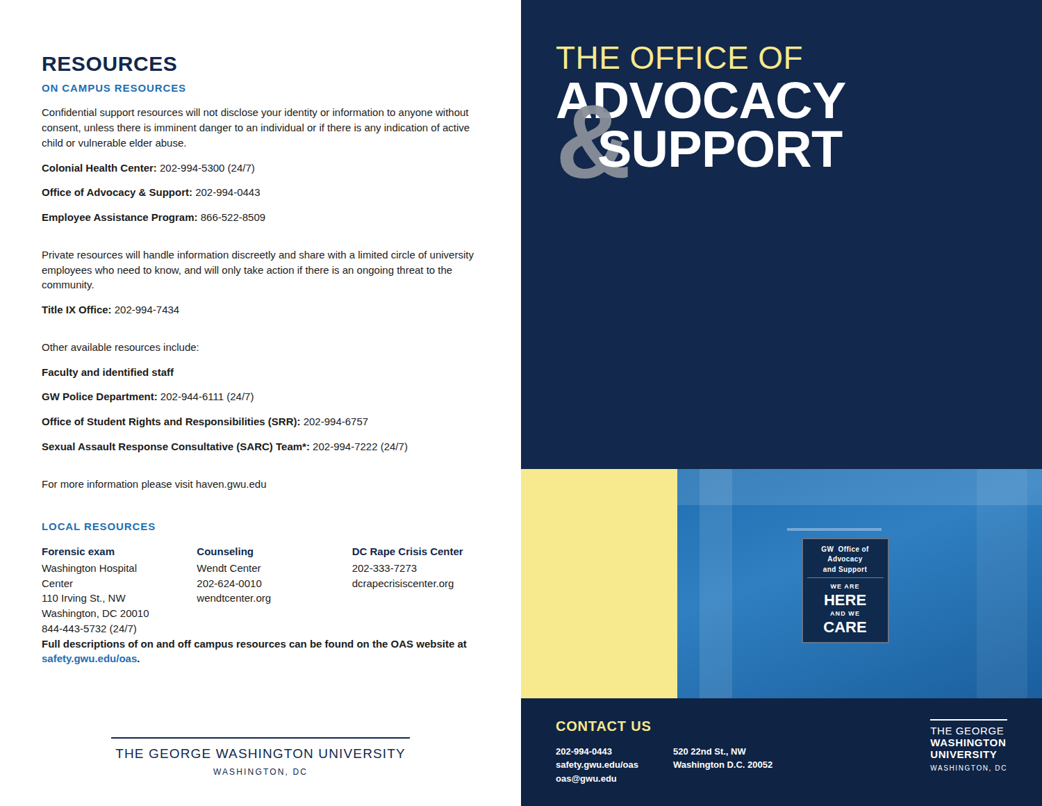Resources
On Campus Resources
Confidential support resources will not disclose your identity or information to anyone without consent, unless there is imminent danger to an individual or if there is any indication of active child or vulnerable elder abuse.
Colonial Health Center: 202-994-5300 (24/7)
Office of Advocacy & Support: 202-994-0443
Employee Assistance Program: 866-522-8509
Private resources will handle information discreetly and share with a limited circle of university employees who need to know, and will only take action if there is an ongoing threat to the community.
Title IX Office: 202-994-7434
Other available resources include:
Faculty and identified staff
GW Police Department: 202-944-6111 (24/7)
Office of Student Rights and Responsibilities (SRR): 202-994-6757
Sexual Assault Response Consultative (SARC) Team*: 202-994-7222 (24/7)
For more information please visit haven.gwu.edu
Local Resources
Forensic exam
Washington Hospital Center
110 Irving St., NW
Washington, DC 20010
844-443-5732 (24/7)
Counseling
Wendt Center
202-624-0010
wendtcenter.org
DC Rape Crisis Center
202-333-7273
dcrapecrisiscenter.org
Full descriptions of on and off campus resources can be found on the OAS website at safety.gwu.edu/oas.
THE GEORGE WASHINGTON UNIVERSITY
WASHINGTON, DC
THE OFFICE OF
ADVOCACY
&
SUPPORT
GW Office of Advocacy
and Support
WE ARE
HERE
AND WE
CARE
Contact Us
202-994-0443
safety.gwu.edu/oas
oas@gwu.edu
520 22nd St., NW
Washington D.C. 20052
THE GEORGE
WASHINGTON
UNIVERSITY
WASHINGTON, DC